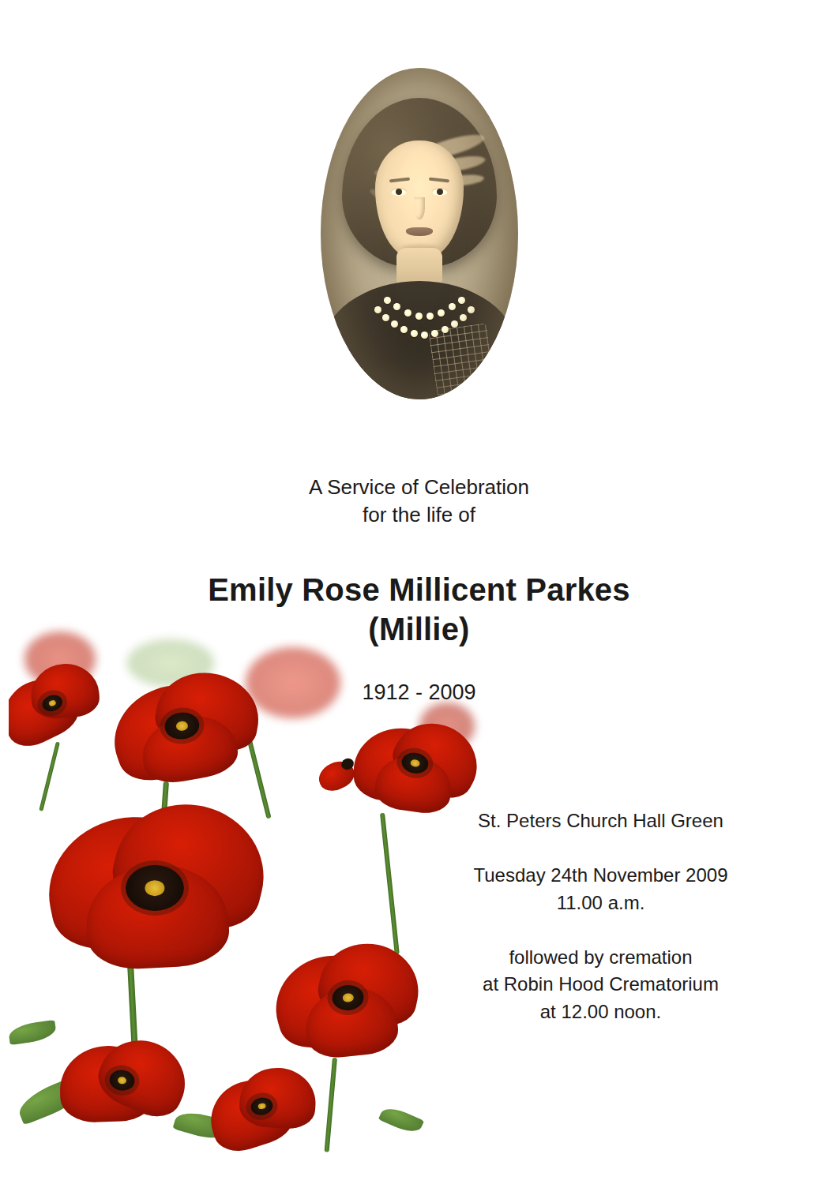A Service of Celebration
for the life of
Emily Rose Millicent Parkes
(Millie)
1912 - 2009
St. Peters Church Hall Green
Tuesday 24th November 2009
11.00 a.m.
followed by cremation
at Robin Hood Crematorium
at 12.00 noon.